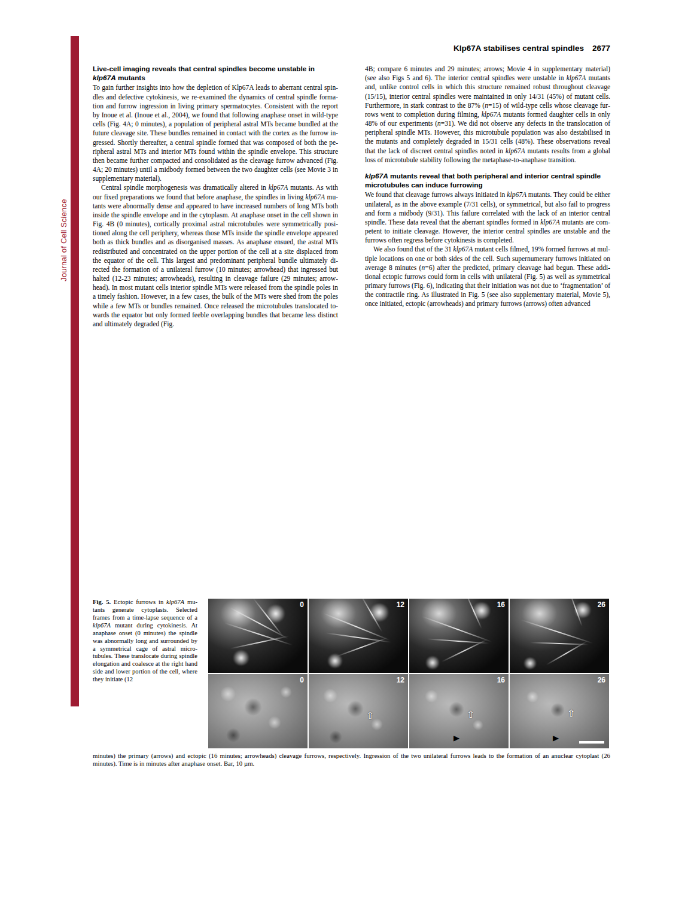Journal of Cell Science
Klp67A stabilises central spindles2677
Live-cell imaging reveals that central spindles become unstable in klp67A mutants
To gain further insights into how the depletion of Klp67A leads to aberrant central spindles and defective cytokinesis, we re-examined the dynamics of central spindle formation and furrow ingression in living primary spermatocytes. Consistent with the report by Inoue et al. (Inoue et al., 2004), we found that following anaphase onset in wild-type cells (Fig. 4A; 0 minutes), a population of peripheral astral MTs became bundled at the future cleavage site. These bundles remained in contact with the cortex as the furrow ingressed. Shortly thereafter, a central spindle formed that was composed of both the peripheral astral MTs and interior MTs found within the spindle envelope. This structure then became further compacted and consolidated as the cleavage furrow advanced (Fig. 4A; 20 minutes) until a midbody formed between the two daughter cells (see Movie 3 in supplementary material).
Central spindle morphogenesis was dramatically altered in klp67A mutants. As with our fixed preparations we found that before anaphase, the spindles in living klp67A mutants were abnormally dense and appeared to have increased numbers of long MTs both inside the spindle envelope and in the cytoplasm. At anaphase onset in the cell shown in Fig. 4B (0 minutes), cortically proximal astral microtubules were symmetrically positioned along the cell periphery, whereas those MTs inside the spindle envelope appeared both as thick bundles and as disorganised masses. As anaphase ensued, the astral MTs redistributed and concentrated on the upper portion of the cell at a site displaced from the equator of the cell. This largest and predominant peripheral bundle ultimately directed the formation of a unilateral furrow (10 minutes; arrowhead) that ingressed but halted (12-23 minutes; arrowheads), resulting in cleavage failure (29 minutes; arrowhead). In most mutant cells interior spindle MTs were released from the spindle poles in a timely fashion. However, in a few cases, the bulk of the MTs were shed from the poles while a few MTs or bundles remained. Once released the microtubules translocated towards the equator but only formed feeble overlapping bundles that became less distinct and ultimately degraded (Fig.
4B; compare 6 minutes and 29 minutes; arrows; Movie 4 in supplementary material) (see also Figs 5 and 6). The interior central spindles were unstable in klp67A mutants and, unlike control cells in which this structure remained robust throughout cleavage (15/15), interior central spindles were maintained in only 14/31 (45%) of mutant cells. Furthermore, in stark contrast to the 87% (n=15) of wild-type cells whose cleavage furrows went to completion during filming, klp67A mutants formed daughter cells in only 48% of our experiments (n=31). We did not observe any defects in the translocation of peripheral spindle MTs. However, this microtubule population was also destabilised in the mutants and completely degraded in 15/31 cells (48%). These observations reveal that the lack of discreet central spindles noted in klp67A mutants results from a global loss of microtubule stability following the metaphase-to-anaphase transition.
klp67A mutants reveal that both peripheral and interior central spindle microtubules can induce furrowing
We found that cleavage furrows always initiated in klp67A mutants. They could be either unilateral, as in the above example (7/31 cells), or symmetrical, but also fail to progress and form a midbody (9/31). This failure correlated with the lack of an interior central spindle. These data reveal that the aberrant spindles formed in klp67A mutants are competent to initiate cleavage. However, the interior central spindles are unstable and the furrows often regress before cytokinesis is completed.
We also found that of the 31 klp67A mutant cells filmed, 19% formed furrows at multiple locations on one or both sides of the cell. Such supernumerary furrows initiated on average 8 minutes (n=6) after the predicted, primary cleavage had begun. These additional ectopic furrows could form in cells with unilateral (Fig. 5) as well as symmetrical primary furrows (Fig. 6), indicating that their initiation was not due to ‘fragmentation’ of the contractile ring. As illustrated in Fig. 5 (see also supplementary material, Movie 5), once initiated, ectopic (arrowheads) and primary furrows (arrows) often advanced
Fig. 5. Ectopic furrows in klp67A mutants generate cytoplasts. Selected frames from a time-lapse sequence of a klp67A mutant during cytokinesis. At anaphase onset (0 minutes) the spindle was abnormally long and surrounded by a symmetrical cage of astral microtubules. These translocate during spindle elongation and coalesce at the right hand side and lower portion of the cell, where they initiate (12
0
12
16
26
0
12
⇧
16
⇧ ▶
26
⇧ ▶
minutes) the primary (arrows) and ectopic (16 minutes; arrowheads) cleavage furrows, respectively. Ingression of the two unilateral furrows leads to the formation of an anuclear cytoplast (26 minutes). Time is in minutes after anaphase onset. Bar, 10 µm.